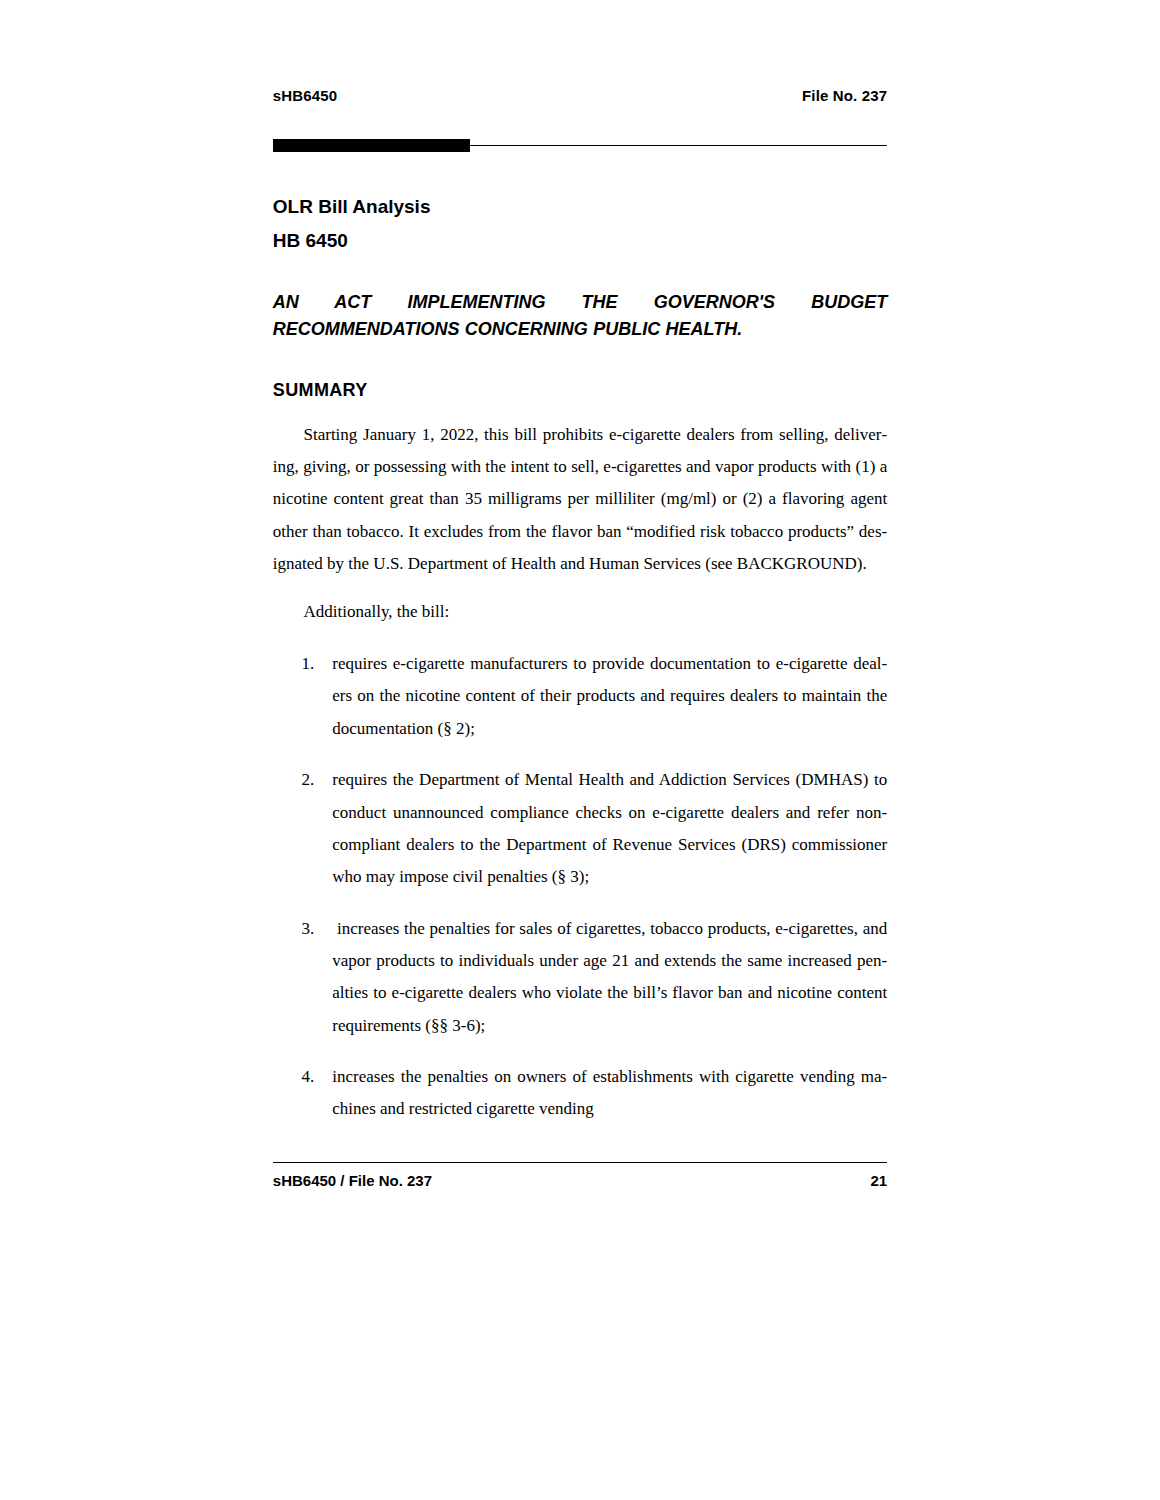sHB6450
File No. 237
OLR Bill Analysis
HB 6450
AN ACT IMPLEMENTING THE GOVERNOR'S BUDGET RECOMMENDATIONS CONCERNING PUBLIC HEALTH.
SUMMARY
Starting January 1, 2022, this bill prohibits e-cigarette dealers from selling, delivering, giving, or possessing with the intent to sell, e-cigarettes and vapor products with (1) a nicotine content great than 35 milligrams per milliliter (mg/ml) or (2) a flavoring agent other than tobacco. It excludes from the flavor ban “modified risk tobacco products” designated by the U.S. Department of Health and Human Services (see BACKGROUND).
Additionally, the bill:
requires e-cigarette manufacturers to provide documentation to e-cigarette dealers on the nicotine content of their products and requires dealers to maintain the documentation (§ 2);
requires the Department of Mental Health and Addiction Services (DMHAS) to conduct unannounced compliance checks on e-cigarette dealers and refer non-compliant dealers to the Department of Revenue Services (DRS) commissioner who may impose civil penalties (§ 3);
increases the penalties for sales of cigarettes, tobacco products, e-cigarettes, and vapor products to individuals under age 21 and extends the same increased penalties to e-cigarette dealers who violate the bill’s flavor ban and nicotine content requirements (§§ 3-6);
increases the penalties on owners of establishments with cigarette vending machines and restricted cigarette vending
sHB6450 / File No. 237
21